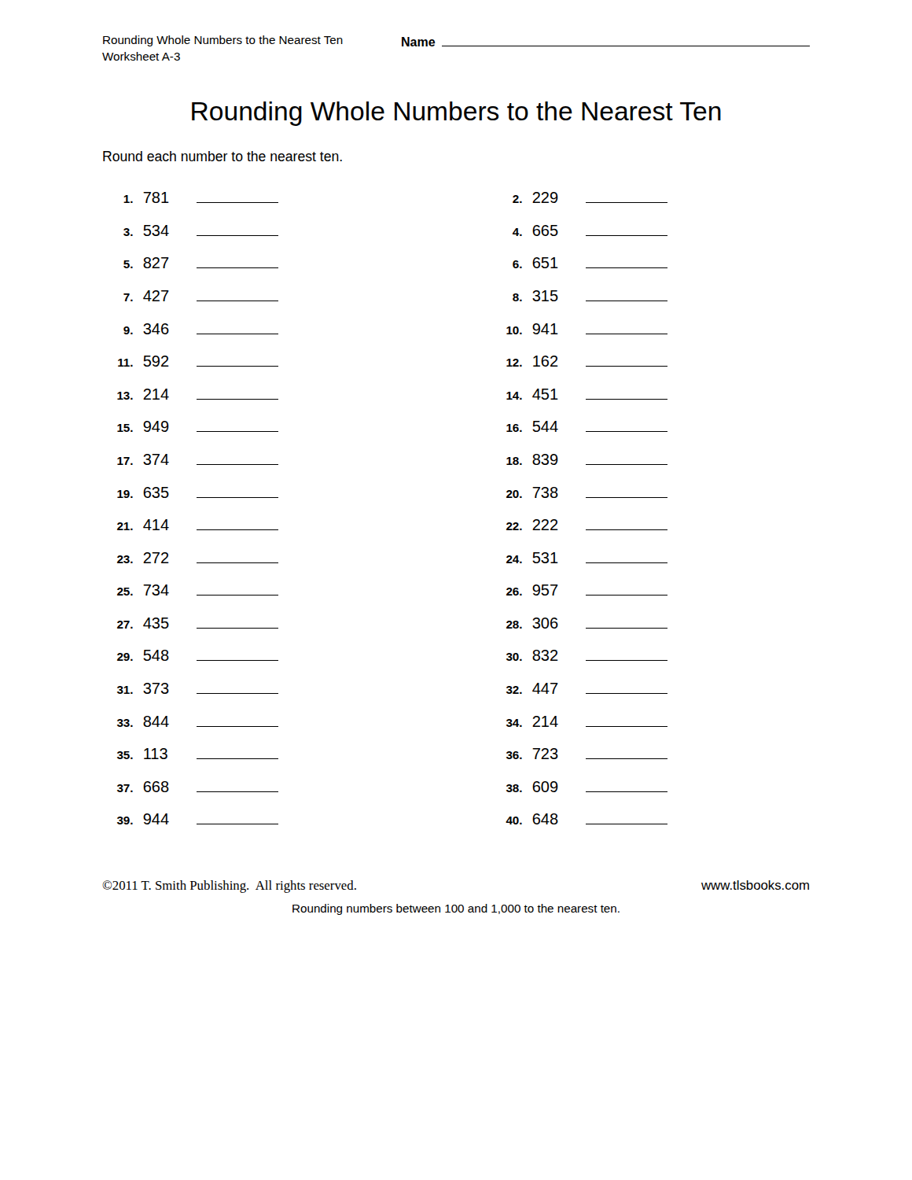Rounding Whole Numbers to the Nearest Ten
Worksheet A-3
Name
Rounding Whole Numbers to the Nearest Ten
Round each number to the nearest ten.
1. 781
3. 534
5. 827
7. 427
9. 346
11. 592
13. 214
15. 949
17. 374
19. 635
21. 414
23. 272
25. 734
27. 435
29. 548
31. 373
33. 844
35. 113
37. 668
39. 944
2. 229
4. 665
6. 651
8. 315
10. 941
12. 162
14. 451
16. 544
18. 839
20. 738
22. 222
24. 531
26. 957
28. 306
30. 832
32. 447
34. 214
36. 723
38. 609
40. 648
©2011 T. Smith Publishing. All rights reserved. www.tlsbooks.com
Rounding numbers between 100 and 1,000 to the nearest ten.